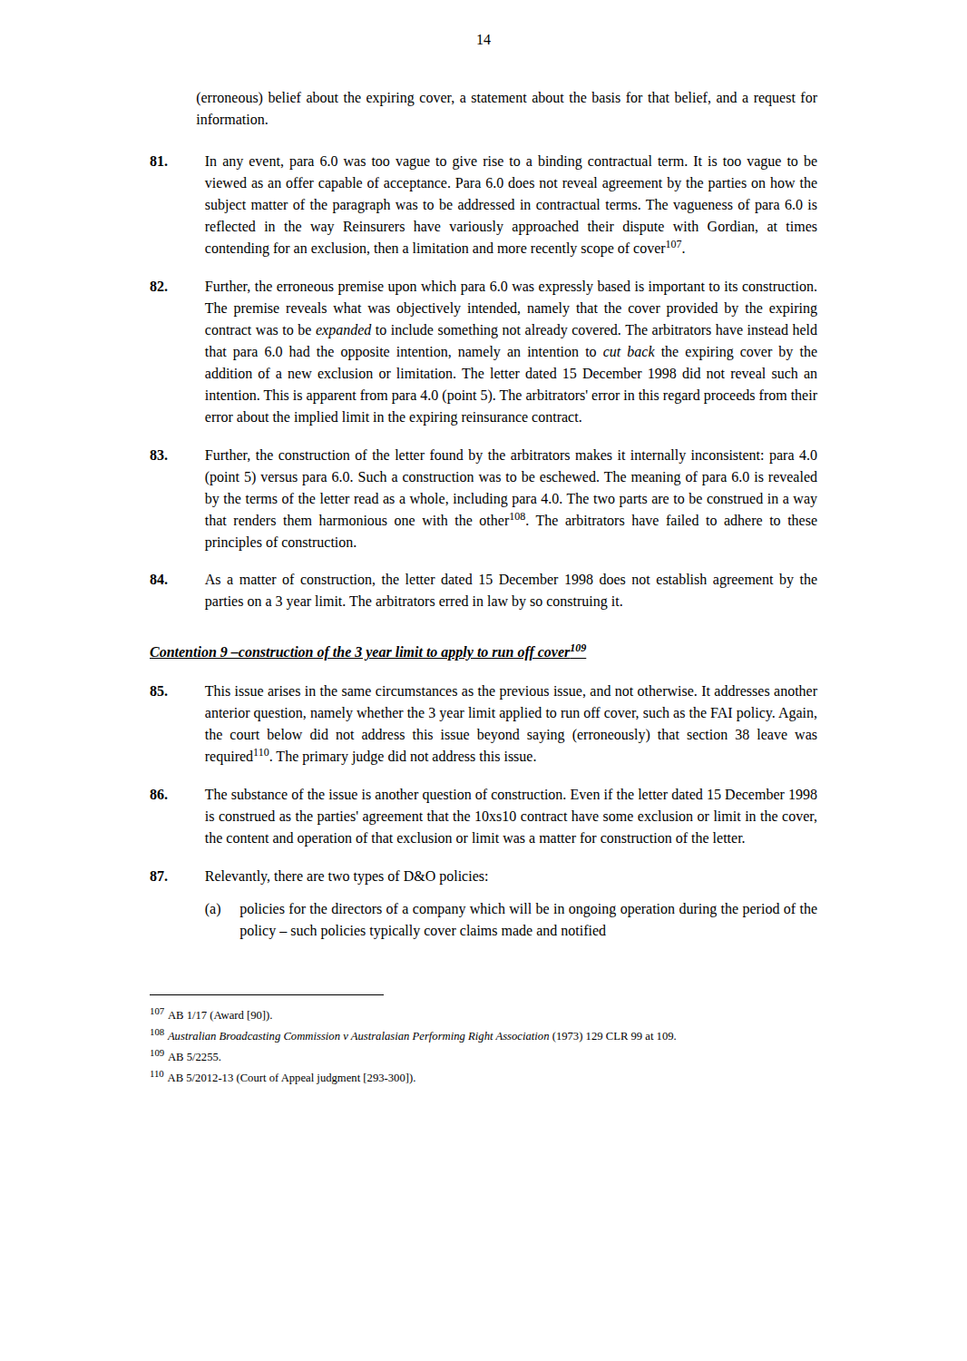14
(erroneous) belief about the expiring cover, a statement about the basis for that belief, and a request for information.
81. In any event, para 6.0 was too vague to give rise to a binding contractual term. It is too vague to be viewed as an offer capable of acceptance. Para 6.0 does not reveal agreement by the parties on how the subject matter of the paragraph was to be addressed in contractual terms. The vagueness of para 6.0 is reflected in the way Reinsurers have variously approached their dispute with Gordian, at times contending for an exclusion, then a limitation and more recently scope of cover107.
82. Further, the erroneous premise upon which para 6.0 was expressly based is important to its construction. The premise reveals what was objectively intended, namely that the cover provided by the expiring contract was to be expanded to include something not already covered. The arbitrators have instead held that para 6.0 had the opposite intention, namely an intention to cut back the expiring cover by the addition of a new exclusion or limitation. The letter dated 15 December 1998 did not reveal such an intention. This is apparent from para 4.0 (point 5). The arbitrators' error in this regard proceeds from their error about the implied limit in the expiring reinsurance contract.
83. Further, the construction of the letter found by the arbitrators makes it internally inconsistent: para 4.0 (point 5) versus para 6.0. Such a construction was to be eschewed. The meaning of para 6.0 is revealed by the terms of the letter read as a whole, including para 4.0. The two parts are to be construed in a way that renders them harmonious one with the other108. The arbitrators have failed to adhere to these principles of construction.
84. As a matter of construction, the letter dated 15 December 1998 does not establish agreement by the parties on a 3 year limit. The arbitrators erred in law by so construing it.
Contention 9 –construction of the 3 year limit to apply to run off cover109
85. This issue arises in the same circumstances as the previous issue, and not otherwise. It addresses another anterior question, namely whether the 3 year limit applied to run off cover, such as the FAI policy. Again, the court below did not address this issue beyond saying (erroneously) that section 38 leave was required110. The primary judge did not address this issue.
86. The substance of the issue is another question of construction. Even if the letter dated 15 December 1998 is construed as the parties' agreement that the 10xs10 contract have some exclusion or limit in the cover, the content and operation of that exclusion or limit was a matter for construction of the letter.
87. Relevantly, there are two types of D&O policies:
(a) policies for the directors of a company which will be in ongoing operation during the period of the policy – such policies typically cover claims made and notified
107 AB 1/17 (Award [90]).
108 Australian Broadcasting Commission v Australasian Performing Right Association (1973) 129 CLR 99 at 109.
109 AB 5/2255.
110 AB 5/2012-13 (Court of Appeal judgment [293-300]).